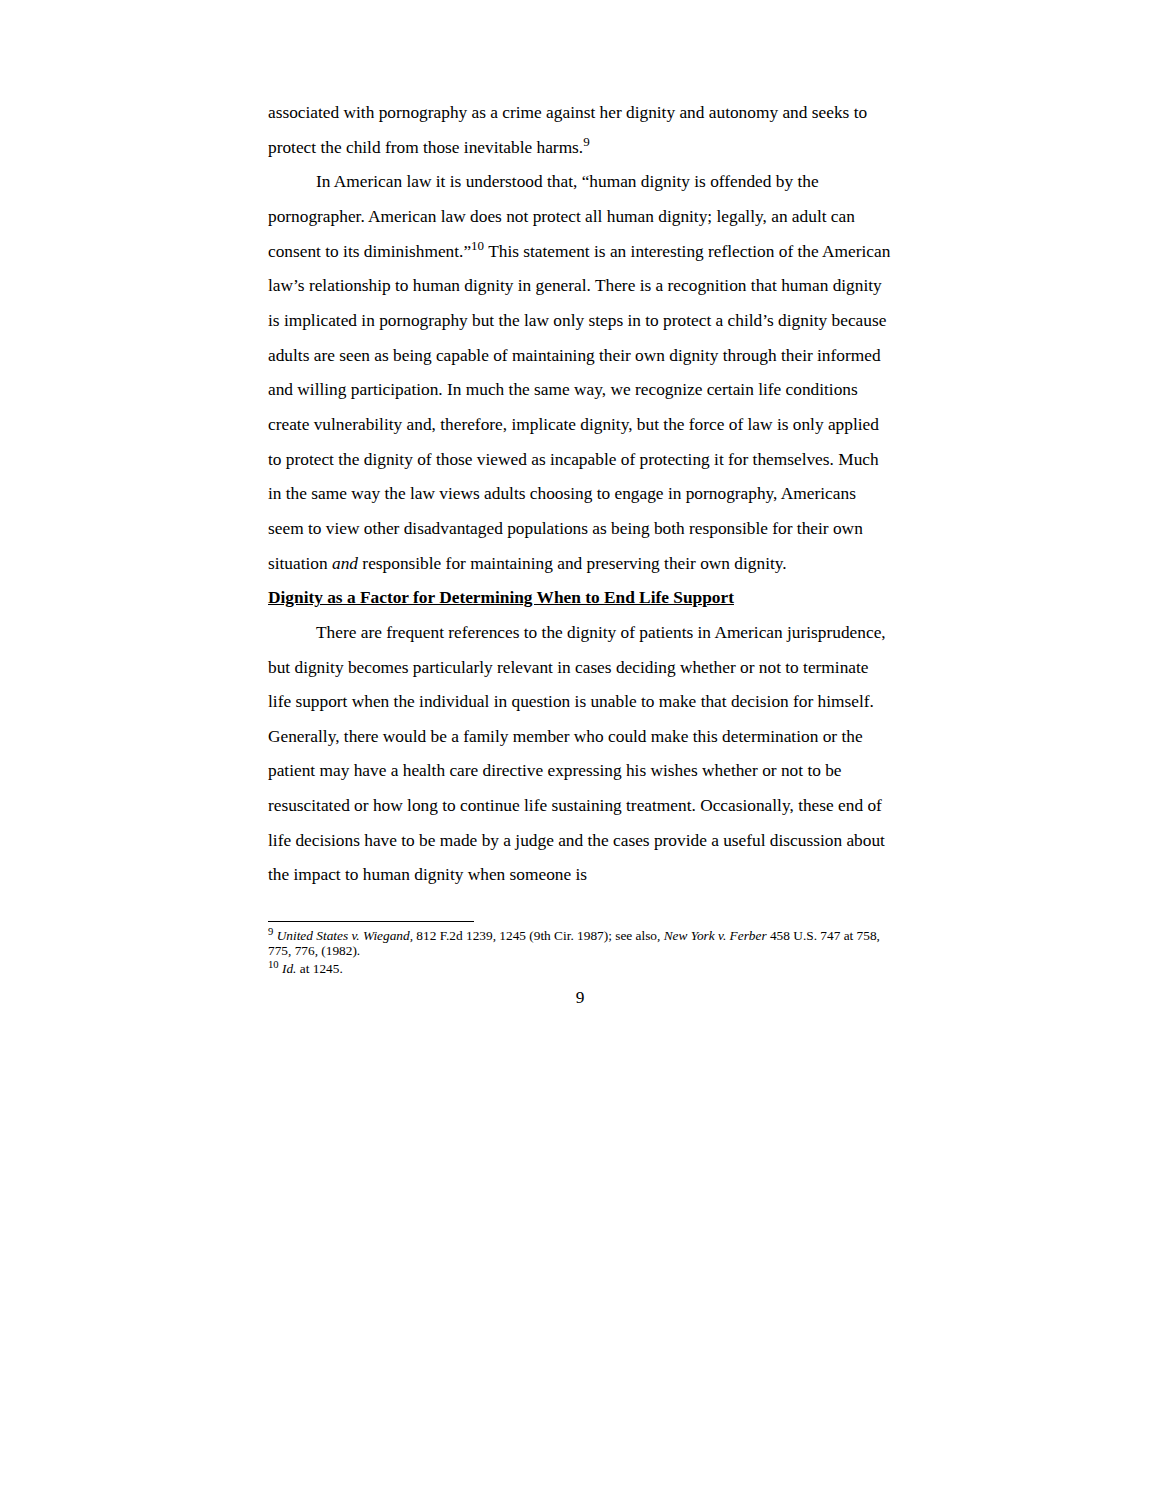associated with pornography as a crime against her dignity and autonomy and seeks to protect the child from those inevitable harms.9
In American law it is understood that, “human dignity is offended by the pornographer. American law does not protect all human dignity; legally, an adult can consent to its diminishment.”10 This statement is an interesting reflection of the American law’s relationship to human dignity in general. There is a recognition that human dignity is implicated in pornography but the law only steps in to protect a child’s dignity because adults are seen as being capable of maintaining their own dignity through their informed and willing participation. In much the same way, we recognize certain life conditions create vulnerability and, therefore, implicate dignity, but the force of law is only applied to protect the dignity of those viewed as incapable of protecting it for themselves. Much in the same way the law views adults choosing to engage in pornography, Americans seem to view other disadvantaged populations as being both responsible for their own situation and responsible for maintaining and preserving their own dignity.
Dignity as a Factor for Determining When to End Life Support
There are frequent references to the dignity of patients in American jurisprudence, but dignity becomes particularly relevant in cases deciding whether or not to terminate life support when the individual in question is unable to make that decision for himself. Generally, there would be a family member who could make this determination or the patient may have a health care directive expressing his wishes whether or not to be resuscitated or how long to continue life sustaining treatment. Occasionally, these end of life decisions have to be made by a judge and the cases provide a useful discussion about the impact to human dignity when someone is
9 United States v. Wiegand, 812 F.2d 1239, 1245 (9th Cir. 1987); see also, New York v. Ferber 458 U.S. 747 at 758, 775, 776, (1982).
10 Id. at 1245.
9